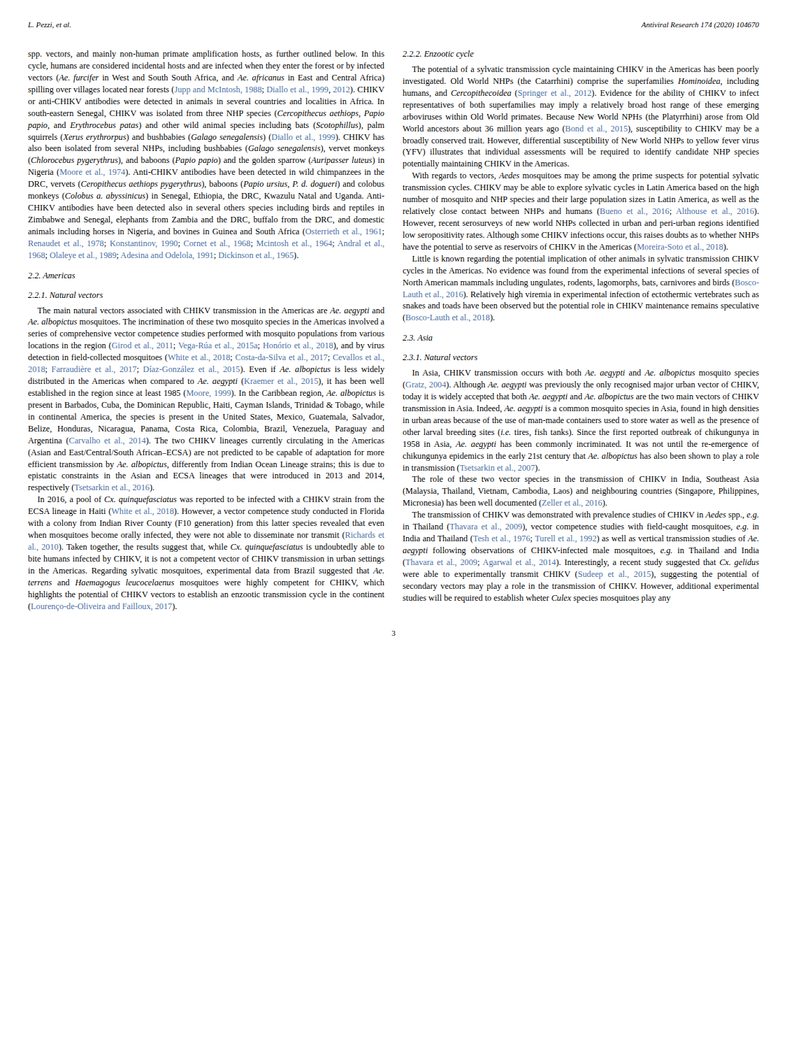L. Pezzi, et al.
Antiviral Research 174 (2020) 104670
spp. vectors, and mainly non-human primate amplification hosts, as further outlined below. In this cycle, humans are considered incidental hosts and are infected when they enter the forest or by infected vectors (Ae. furcifer in West and South South Africa, and Ae. africanus in East and Central Africa) spilling over villages located near forests (Jupp and McIntosh, 1988; Diallo et al., 1999, 2012). CHIKV or anti-CHIKV antibodies were detected in animals in several countries and localities in Africa. In south-eastern Senegal, CHIKV was isolated from three NHP species (Cercopithecus aethiops, Papio papio, and Erythrocebus patas) and other wild animal species including bats (Scotophillus), palm squirrels (Xerus erythrorpus) and bushbabies (Galago senegalensis) (Diallo et al., 1999). CHIKV has also been isolated from several NHPs, including bushbabies (Galago senegalensis), vervet monkeys (Chlorocebus pygerythrus), and baboons (Papio papio) and the golden sparrow (Auripasser luteus) in Nigeria (Moore et al., 1974). Anti-CHIKV antibodies have been detected in wild chimpanzees in the DRC, vervets (Ceropithecus aethiops pygerythrus), baboons (Papio ursius, P. d. dogueri) and colobus monkeys (Colobus a. abyssinicus) in Senegal, Ethiopia, the DRC, Kwazulu Natal and Uganda. Anti-CHIKV antibodies have been detected also in several others species including birds and reptiles in Zimbabwe and Senegal, elephants from Zambia and the DRC, buffalo from the DRC, and domestic animals including horses in Nigeria, and bovines in Guinea and South Africa (Osterrieth et al., 1961; Renaudet et al., 1978; Konstantinov, 1990; Cornet et al., 1968; Mcintosh et al., 1964; Andral et al., 1968; Olaleye et al., 1989; Adesina and Odelola, 1991; Dickinson et al., 1965).
2.2. Americas
2.2.1. Natural vectors
The main natural vectors associated with CHIKV transmission in the Americas are Ae. aegypti and Ae. albopictus mosquitoes. The incrimination of these two mosquito species in the Americas involved a series of comprehensive vector competence studies performed with mosquito populations from various locations in the region (Girod et al., 2011; Vega-Rúa et al., 2015a; Honório et al., 2018), and by virus detection in field-collected mosquitoes (White et al., 2018; Costa-da-Silva et al., 2017; Cevallos et al., 2018; Farraudière et al., 2017; Díaz-González et al., 2015). Even if Ae. albopictus is less widely distributed in the Americas when compared to Ae. aegypti (Kraemer et al., 2015), it has been well established in the region since at least 1985 (Moore, 1999). In the Caribbean region, Ae. albopictus is present in Barbados, Cuba, the Dominican Republic, Haiti, Cayman Islands, Trinidad & Tobago, while in continental America, the species is present in the United States, Mexico, Guatemala, Salvador, Belize, Honduras, Nicaragua, Panama, Costa Rica, Colombia, Brazil, Venezuela, Paraguay and Argentina (Carvalho et al., 2014). The two CHIKV lineages currently circulating in the Americas (Asian and East/Central/South African–ECSA) are not predicted to be capable of adaptation for more efficient transmission by Ae. albopictus, differently from Indian Ocean Lineage strains; this is due to epistatic constraints in the Asian and ECSA lineages that were introduced in 2013 and 2014, respectively (Tsetsarkin et al., 2016).
In 2016, a pool of Cx. quinquefasciatus was reported to be infected with a CHIKV strain from the ECSA lineage in Haiti (White et al., 2018). However, a vector competence study conducted in Florida with a colony from Indian River County (F10 generation) from this latter species revealed that even when mosquitoes become orally infected, they were not able to disseminate nor transmit (Richards et al., 2010). Taken together, the results suggest that, while Cx. quinquefasciatus is undoubtedly able to bite humans infected by CHIKV, it is not a competent vector of CHIKV transmission in urban settings in the Americas. Regarding sylvatic mosquitoes, experimental data from Brazil suggested that Ae. terrens and Haemagogus leucocelaenus mosquitoes were highly competent for CHIKV, which highlights the potential of CHIKV vectors to establish an enzootic transmission cycle in the continent (Lourenço-de-Oliveira and Failloux, 2017).
2.2.2. Enzootic cycle
The potential of a sylvatic transmission cycle maintaining CHIKV in the Americas has been poorly investigated. Old World NHPs (the Catarrhini) comprise the superfamilies Hominoidea, including humans, and Cercopithecoidea (Springer et al., 2012). Evidence for the ability of CHIKV to infect representatives of both superfamilies may imply a relatively broad host range of these emerging arboviruses within Old World primates. Because New World NPHs (the Platyrrhini) arose from Old World ancestors about 36 million years ago (Bond et al., 2015), susceptibility to CHIKV may be a broadly conserved trait. However, differential susceptibility of New World NHPs to yellow fever virus (YFV) illustrates that individual assessments will be required to identify candidate NHP species potentially maintaining CHIKV in the Americas.
With regards to vectors, Aedes mosquitoes may be among the prime suspects for potential sylvatic transmission cycles. CHIKV may be able to explore sylvatic cycles in Latin America based on the high number of mosquito and NHP species and their large population sizes in Latin America, as well as the relatively close contact between NHPs and humans (Bueno et al., 2016; Althouse et al., 2016). However, recent serosurveys of new world NHPs collected in urban and peri-urban regions identified low seropositivity rates. Although some CHIKV infections occur, this raises doubts as to whether NHPs have the potential to serve as reservoirs of CHIKV in the Americas (Moreira-Soto et al., 2018).
Little is known regarding the potential implication of other animals in sylvatic transmission CHIKV cycles in the Americas. No evidence was found from the experimental infections of several species of North American mammals including ungulates, rodents, lagomorphs, bats, carnivores and birds (Bosco-Lauth et al., 2016). Relatively high viremia in experimental infection of ectothermic vertebrates such as snakes and toads have been observed but the potential role in CHIKV maintenance remains speculative (Bosco-Lauth et al., 2018).
2.3. Asia
2.3.1. Natural vectors
In Asia, CHIKV transmission occurs with both Ae. aegypti and Ae. albopictus mosquito species (Gratz, 2004). Although Ae. aegypti was previously the only recognised major urban vector of CHIKV, today it is widely accepted that both Ae. aegypti and Ae. albopictus are the two main vectors of CHIKV transmission in Asia. Indeed, Ae. aegypti is a common mosquito species in Asia, found in high densities in urban areas because of the use of man-made containers used to store water as well as the presence of other larval breeding sites (i.e. tires, fish tanks). Since the first reported outbreak of chikungunya in 1958 in Asia, Ae. aegypti has been commonly incriminated. It was not until the re-emergence of chikungunya epidemics in the early 21st century that Ae. albopictus has also been shown to play a role in transmission (Tsetsarkin et al., 2007).
The role of these two vector species in the transmission of CHIKV in India, Southeast Asia (Malaysia, Thailand, Vietnam, Cambodia, Laos) and neighbouring countries (Singapore, Philippines, Micronesia) has been well documented (Zeller et al., 2016).
The transmission of CHIKV was demonstrated with prevalence studies of CHIKV in Aedes spp., e.g. in Thailand (Thavara et al., 2009), vector competence studies with field-caught mosquitoes, e.g. in India and Thailand (Tesh et al., 1976; Turell et al., 1992) as well as vertical transmission studies of Ae. aegypti following observations of CHIKV-infected male mosquitoes, e.g. in Thailand and India (Thavara et al., 2009; Agarwal et al., 2014). Interestingly, a recent study suggested that Cx. gelidus were able to experimentally transmit CHIKV (Sudeep et al., 2015), suggesting the potential of secondary vectors may play a role in the transmission of CHIKV. However, additional experimental studies will be required to establish wheter Culex species mosquitoes play any
3